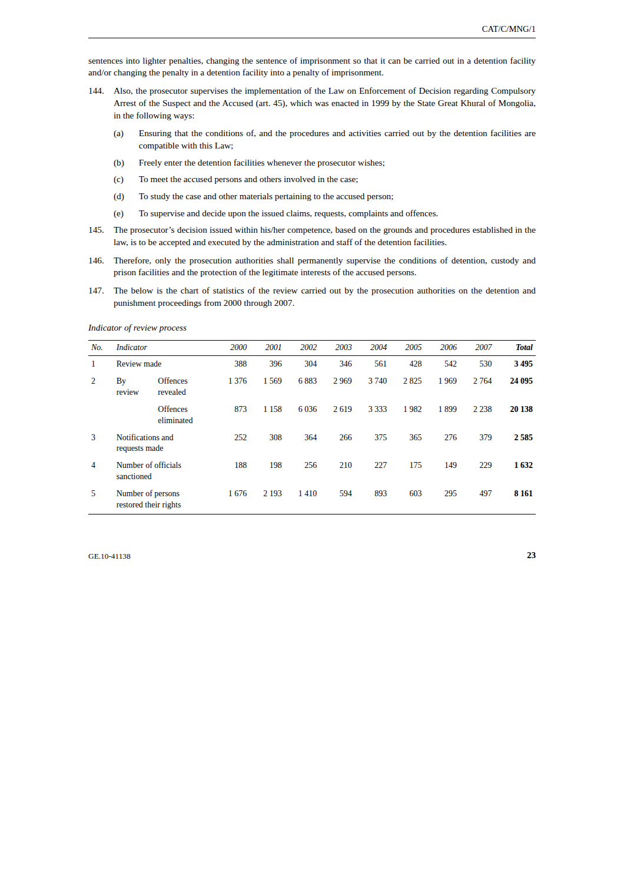CAT/C/MNG/1
sentences into lighter penalties, changing the sentence of imprisonment so that it can be carried out in a detention facility and/or changing the penalty in a detention facility into a penalty of imprisonment.
144.
Also, the prosecutor supervises the implementation of the Law on Enforcement of Decision regarding Compulsory Arrest of the Suspect and the Accused (art. 45), which was enacted in 1999 by the State Great Khural of Mongolia, in the following ways:
(a)
Ensuring that the conditions of, and the procedures and activities carried out by the detention facilities are compatible with this Law;
(b)
Freely enter the detention facilities whenever the prosecutor wishes;
(c)
To meet the accused persons and others involved in the case;
(d)
To study the case and other materials pertaining to the accused person;
(e)
To supervise and decide upon the issued claims, requests, complaints and offences.
145.
The prosecutor’s decision issued within his/her competence, based on the grounds and procedures established in the law, is to be accepted and executed by the administration and staff of the detention facilities.
146.
Therefore, only the prosecution authorities shall permanently supervise the conditions of detention, custody and prison facilities and the protection of the legitimate interests of the accused persons.
147.
The below is the chart of statistics of the review carried out by the prosecution authorities on the detention and punishment proceedings from 2000 through 2007.
Indicator of review process
| No. | Indicator | 2000 | 2001 | 2002 | 2003 | 2004 | 2005 | 2006 | 2007 | Total |
| --- | --- | --- | --- | --- | --- | --- | --- | --- | --- | --- |
| 1 | Review made | 388 | 396 | 304 | 346 | 561 | 428 | 542 | 530 | 3 495 |
| 2 | By review | Offences revealed | 1 376 | 1 569 | 6 883 | 2 969 | 3 740 | 2 825 | 1 969 | 2 764 | 24 095 |
| | Offences eliminated | 873 | 1 158 | 6 036 | 2 619 | 3 333 | 1 982 | 1 899 | 2 238 | 20 138 |
| 3 | Notifications and requests made | 252 | 308 | 364 | 266 | 375 | 365 | 276 | 379 | 2 585 |
| 4 | Number of officials sanctioned | 188 | 198 | 256 | 210 | 227 | 175 | 149 | 229 | 1 632 |
| 5 | Number of persons restored their rights | 1 676 | 2 193 | 1 410 | 594 | 893 | 603 | 295 | 497 | 8 161 |
GE.10-41138
23